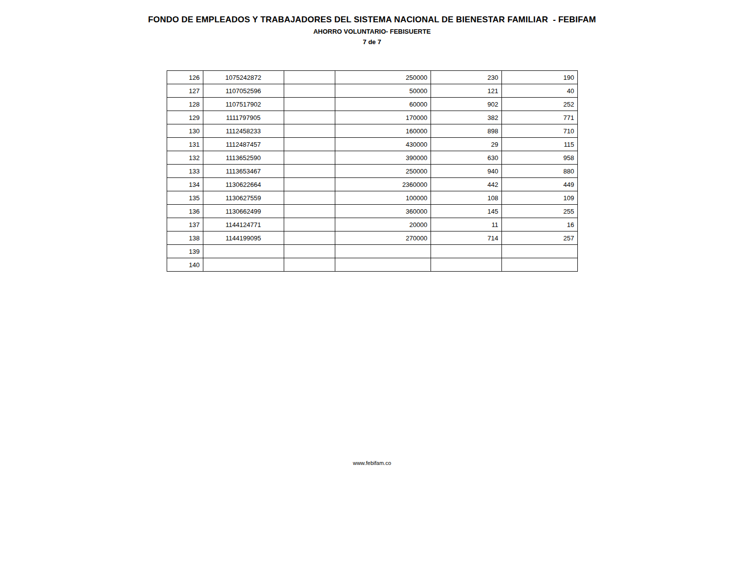FONDO DE EMPLEADOS Y TRABAJADORES DEL SISTEMA NACIONAL DE BIENESTAR FAMILIAR - FEBIFAM
AHORRO VOLUNTARIO- FEBISUERTE
7 de 7
| 126 | 1075242872 | | 250000 | 230 | 190 |
| 127 | 1107052596 | | 50000 | 121 | 40 |
| 128 | 1107517902 | | 60000 | 902 | 252 |
| 129 | 1111797905 | | 170000 | 382 | 771 |
| 130 | 1112458233 | | 160000 | 898 | 710 |
| 131 | 1112487457 | | 430000 | 29 | 115 |
| 132 | 1113652590 | | 390000 | 630 | 958 |
| 133 | 1113653467 | | 250000 | 940 | 880 |
| 134 | 1130622664 | | 2360000 | 442 | 449 |
| 135 | 1130627559 | | 100000 | 108 | 109 |
| 136 | 1130662499 | | 360000 | 145 | 255 |
| 137 | 1144124771 | | 20000 | 11 | 16 |
| 138 | 1144199095 | | 270000 | 714 | 257 |
| 139 | | | | | |
| 140 | | | | | |
www.febifam.co